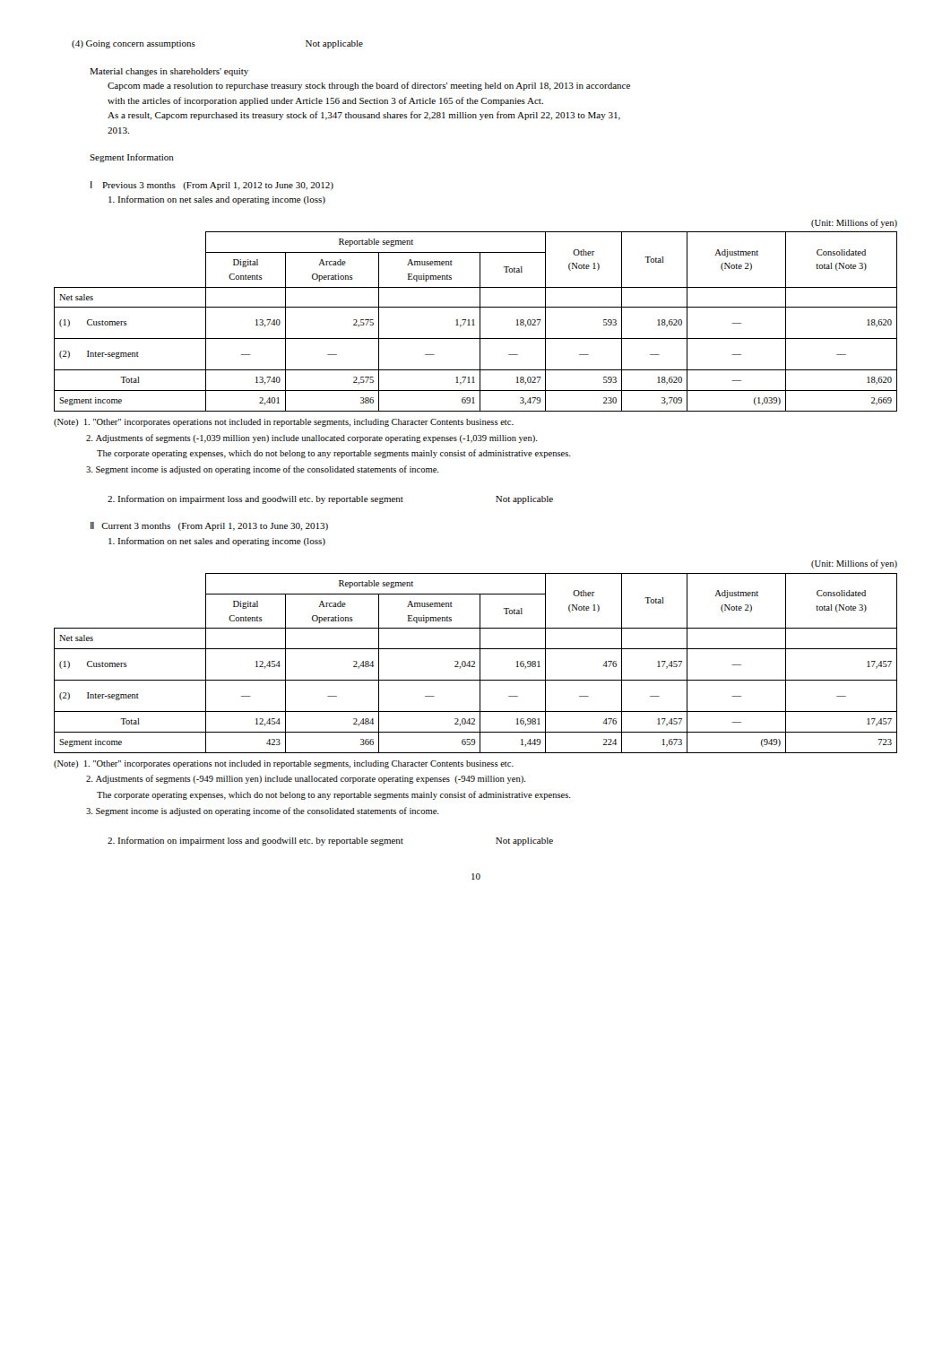(4) Going concern assumptions Not applicable
Material changes in shareholders' equity
Capcom made a resolution to repurchase treasury stock through the board of directors' meeting held on April 18, 2013 in accordance
with the articles of incorporation applied under Article 156 and Section 3 of Article 165 of the Companies Act.
As a result, Capcom repurchased its treasury stock of 1,347 thousand shares for 2,281 million yen from April 22, 2013 to May 31,
2013.
Segment Information
Ⅰ Previous 3 months (From April 1, 2012 to June 30, 2012)
1. Information on net sales and operating income (loss)
(Unit: Millions of yen)
| | Reportable segment | Other (Note 1) | Total | Adjustment (Note 2) | Consolidated total (Note 3) |
| --- | --- | --- | --- | --- | --- |
| Digital Contents | Arcade Operations | Amusement Equipments | Total |
| Net sales | | | | | | | | |
| (1) Customers | 13,740 | 2,575 | 1,711 | 18,027 | 593 | 18,620 | — | 18,620 |
| (2) Inter-segment | — | — | — | — | — | — | — | — |
| Total | 13,740 | 2,575 | 1,711 | 18,027 | 593 | 18,620 | — | 18,620 |
| Segment income | 2,401 | 386 | 691 | 3,479 | 230 | 3,709 | (1,039) | 2,669 |
(Note) 1. "Other" incorporates operations not included in reportable segments, including Character Contents business etc.
2. Adjustments of segments (-1,039 million yen) include unallocated corporate operating expenses (-1,039 million yen).
The corporate operating expenses, which do not belong to any reportable segments mainly consist of administrative expenses.
3. Segment income is adjusted on operating income of the consolidated statements of income.
2. Information on impairment loss and goodwill etc. by reportable segment Not applicable
Ⅱ Current 3 months (From April 1, 2013 to June 30, 2013)
1. Information on net sales and operating income (loss)
(Unit: Millions of yen)
| | Reportable segment | Other (Note 1) | Total | Adjustment (Note 2) | Consolidated total (Note 3) |
| --- | --- | --- | --- | --- | --- |
| Digital Contents | Arcade Operations | Amusement Equipments | Total |
| Net sales | | | | | | | | |
| (1) Customers | 12,454 | 2,484 | 2,042 | 16,981 | 476 | 17,457 | — | 17,457 |
| (2) Inter-segment | — | — | — | — | — | — | — | — |
| Total | 12,454 | 2,484 | 2,042 | 16,981 | 476 | 17,457 | — | 17,457 |
| Segment income | 423 | 366 | 659 | 1,449 | 224 | 1,673 | (949) | 723 |
(Note) 1. "Other" incorporates operations not included in reportable segments, including Character Contents business etc.
2. Adjustments of segments (-949 million yen) include unallocated corporate operating expenses (-949 million yen).
The corporate operating expenses, which do not belong to any reportable segments mainly consist of administrative expenses.
3. Segment income is adjusted on operating income of the consolidated statements of income.
2. Information on impairment loss and goodwill etc. by reportable segment Not applicable
10